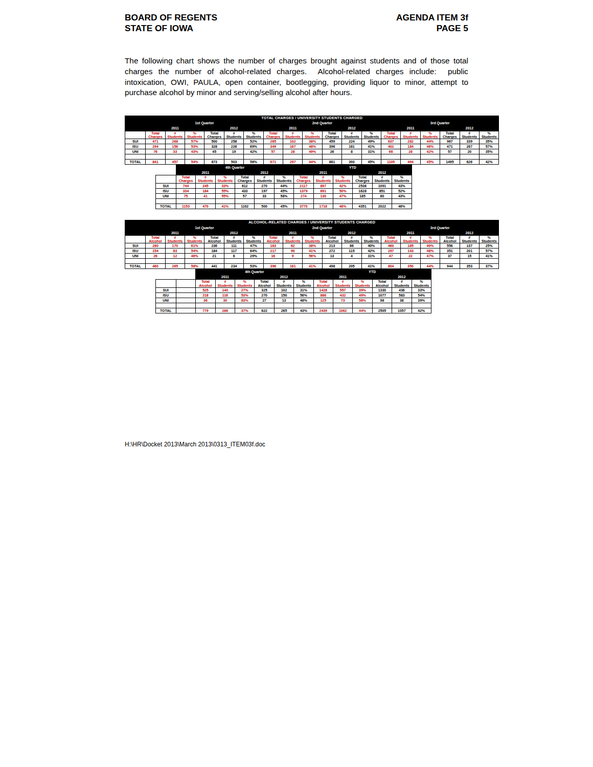BOARD OF REGENTS
STATE OF IOWA
AGENDA ITEM 3f
PAGE 5
The following chart shows the number of charges brought against students and of those total charges the number of alcohol-related charges. Alcohol-related charges include: public intoxication, OWI, PAULA, open container, bootlegging, providing liquor to minor, attempt to purchase alcohol by minor and serving/selling alcohol after hours.
| TOTAL CHARGES / UNIVERSITY STUDENTS CHARGED |
| | 1st Quarter | 2nd Quarter | 3rd Quarter |
| | 2011 | 2012 | 2011 | 2012 | 2011 | 2012 |
| | Total Charges | # Students | % Students | Total Charges | # Students | % Students | Total Charges | # Students | % Students | Total Charges | # Students | % Students | Total Charges | # Students | % Students | Total Charges | # Students | % Students |
| SUI | 471 | 268 | 57% | 500 | 258 | 52% | 265 | 102 | 38% | 459 | 224 | 49% | 637 | 282 | 44% | 967 | 339 | 35% |
| ISU | 294 | 156 | 53% | 328 | 226 | 69% | 349 | 167 | 48% | 396 | 161 | 41% | 402 | 184 | 46% | 471 | 267 | 57% |
| UNI | 76 | 33 | 43% | 45 | 19 | 42% | 57 | 28 | 49% | 26 | 8 | 31% | 66 | 28 | 42% | 57 | 20 | 35% |
| TOTAL | 841 | 457 | 54% | 873 | 503 | 58% | 671 | 297 | 44% | 881 | 393 | 45% | 1105 | 494 | 45% | 1495 | 626 | 42% |
| | 4th Quarter | YTD |
| | 2011 | 2012 | 2011 | 2012 |
| | Total Charges | # Students | % Students | Total Charges | # Students | % Students | Total Charges | # Students | % Students | Total Charges | # Students | % Students |
| SUI | 744 | 245 | 33% | 612 | 270 | 44% | 2117 | 897 | 42% | 2538 | 1091 | 43% |
| ISU | 334 | 184 | 55% | 433 | 197 | 45% | 1379 | 691 | 50% | 1628 | 851 | 52% |
| UNI | 75 | 41 | 55% | 57 | 33 | 58% | 274 | 130 | 47% | 185 | 80 | 43% |
| TOTAL | 1153 | 470 | 41% | 1102 | 500 | 45% | 3770 | 1718 | 46% | 4351 | 2022 | 46% |
| ALCOHOL-RELATED CHARGES / UNIVERSITY STUDENTS CHARGED |
| | 1st Quarter | 2nd Quarter | 3rd Quarter |
| | 2011 | 2012 | 2011 | 2012 | 2011 | 2012 |
| | Total Alcohol | # Students | % Students | Total Alcohol | # Students | % Students | Total Alcohol | # Students | % Students | Total Alcohol | # Students | % Students | Total Alcohol | # Students | % Students | Total Alcohol | # Students | % Students |
| SUI | 280 | 170 | 61% | 236 | 111 | 47% | 163 | 62 | 38% | 213 | 86 | 40% | 460 | 185 | 40% | 556 | 137 | 25% |
| ISU | 154 | 83 | 54% | 184 | 117 | 64% | 217 | 90 | 41% | 272 | 115 | 42% | 297 | 143 | 48% | 351 | 201 | 57% |
| UNI | 26 | 12 | 46% | 21 | 6 | 29% | 16 | 9 | 56% | 13 | 4 | 31% | 47 | 22 | 47% | 37 | 15 | 41% |
| TOTAL | 460 | 265 | 58% | 441 | 234 | 53% | 396 | 161 | 41% | 498 | 205 | 41% | 804 | 350 | 44% | 944 | 353 | 37% |
| | | 4th Quarter | YTD |
| | | 2011 | 2012 | 2011 | 2012 |
| | | Total Alcohol | # Students | % Students | Total Alcohol | # Students | % Students | Total Alcohol | # Students | % Students | Total Alcohol | # Students | % Students |
| SUI | | 525 | 140 | 27% | 325 | 102 | 31% | 1428 | 557 | 39% | 1330 | 436 | 33% |
| ISU | | 218 | 116 | 53% | 270 | 150 | 56% | 886 | 432 | 49% | 1077 | 583 | 54% |
| UNI | | 36 | 30 | 83% | 27 | 13 | 48% | 125 | 73 | 58% | 98 | 38 | 39% |
| TOTAL | | 779 | 286 | 37% | 622 | 265 | 43% | 2439 | 1062 | 44% | 2505 | 1057 | 42% |
H:\HR\Docket 2013\March 2013\0313_ITEM03f.doc